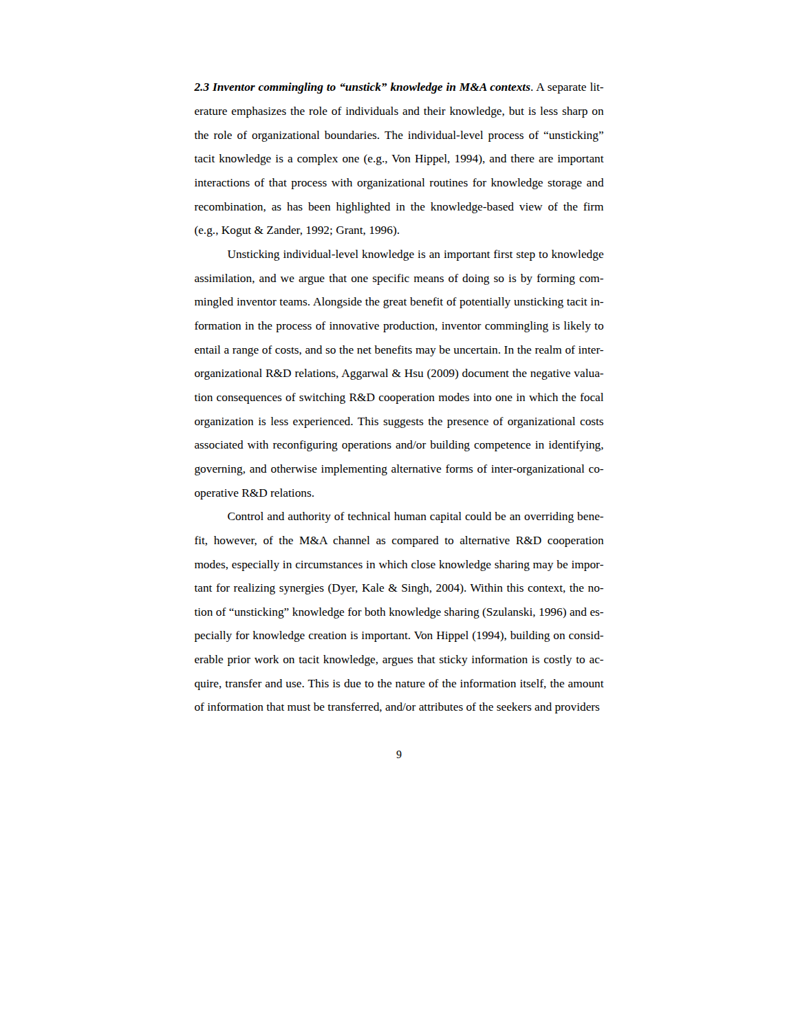2.3 Inventor commingling to “unstick” knowledge in M&A contexts. A separate literature emphasizes the role of individuals and their knowledge, but is less sharp on the role of organizational boundaries. The individual-level process of “unsticking” tacit knowledge is a complex one (e.g., Von Hippel, 1994), and there are important interactions of that process with organizational routines for knowledge storage and recombination, as has been highlighted in the knowledge-based view of the firm (e.g., Kogut & Zander, 1992; Grant, 1996).
Unsticking individual-level knowledge is an important first step to knowledge assimilation, and we argue that one specific means of doing so is by forming commingled inventor teams. Alongside the great benefit of potentially unsticking tacit information in the process of innovative production, inventor commingling is likely to entail a range of costs, and so the net benefits may be uncertain. In the realm of inter-organizational R&D relations, Aggarwal & Hsu (2009) document the negative valuation consequences of switching R&D cooperation modes into one in which the focal organization is less experienced. This suggests the presence of organizational costs associated with reconfiguring operations and/or building competence in identifying, governing, and otherwise implementing alternative forms of inter-organizational cooperative R&D relations.
Control and authority of technical human capital could be an overriding benefit, however, of the M&A channel as compared to alternative R&D cooperation modes, especially in circumstances in which close knowledge sharing may be important for realizing synergies (Dyer, Kale & Singh, 2004). Within this context, the notion of “unsticking” knowledge for both knowledge sharing (Szulanski, 1996) and especially for knowledge creation is important. Von Hippel (1994), building on considerable prior work on tacit knowledge, argues that sticky information is costly to acquire, transfer and use. This is due to the nature of the information itself, the amount of information that must be transferred, and/or attributes of the seekers and providers
9